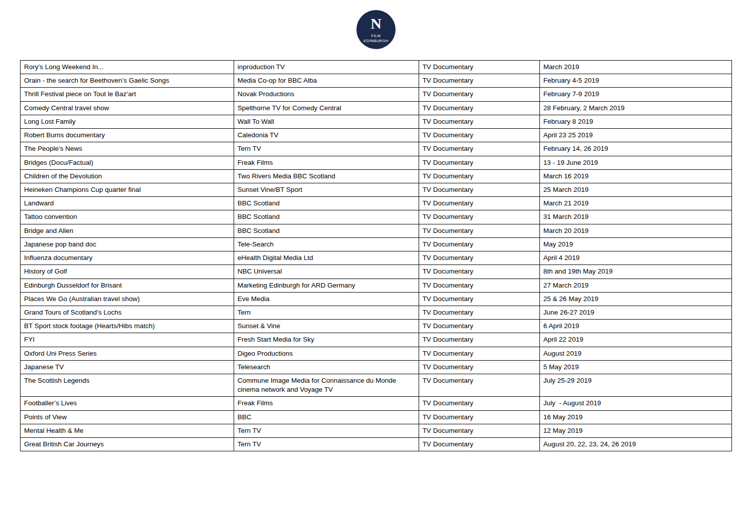N Film
Edinburgh
| Rory’s Long Weekend In... | inproduction TV | TV Documentary | March 2019 |
| Orain - the search for Beethoven’s Gaelic Songs | Media Co-op for BBC Alba | TV Documentary | February 4-5 2019 |
| Thrill Festival piece on Tout le Baz’art | Novak Productions | TV Documentary | February 7-9 2019 |
| Comedy Central travel show | Spelthorne TV for Comedy Central | TV Documentary | 28 February, 2 March 2019 |
| Long Lost Family | Wall To Wall | TV Documentary | February 8 2019 |
| Robert Burns documentary | Caledonia TV | TV Documentary | April 23 25 2019 |
| The People’s News | Tern TV | TV Documentary | February 14, 26 2019 |
| Bridges (Docu/Factual) | Freak Films | TV Documentary | 13 - 19 June 2019 |
| Children of the Devolution | Two Rivers Media BBC Scotland | TV Documentary | March 16 2019 |
| Heineken Champions Cup quarter final | Sunset Vine/BT Sport | TV Documentary | 25 March 2019 |
| Landward | BBC Scotland | TV Documentary | March 21 2019 |
| Tattoo convention | BBC Scotland | TV Documentary | 31 March 2019 |
| Bridge and Allen | BBC Scotland | TV Documentary | March 20 2019 |
| Japanese pop band doc | Tele-Search | TV Documentary | May 2019 |
| Influenza documentary | eHealth Digital Media Ltd | TV Documentary | April 4 2019 |
| History of Golf | NBC Universal | TV Documentary | 8th and 19th May 2019 |
| Edinburgh Dusseldorf for Brisant | Marketing Edinburgh for ARD Germany | TV Documentary | 27 March 2019 |
| Places We Go (Australian travel show) | Eve Media | TV Documentary | 25 & 26 May 2019 |
| Grand Tours of Scotland’s Lochs | Tern | TV Documentary | June 26-27 2019 |
| BT Sport stock footage (Hearts/Hibs match) | Sunset & Vine | TV Documentary | 6 April 2019 |
| FYI | Fresh Start Media for Sky | TV Documentary | April 22 2019 |
| Oxford Uni Press Series | Digeo Productions | TV Documentary | August 2019 |
| Japanese TV | Telesearch | TV Documentary | 5 May 2019 |
| The Scottish Legends | Commune Image Media for Connaissance du Monde cinema network and Voyage TV | TV Documentary | July 25-29 2019 |
| Footballer’s Lives | Freak Films | TV Documentary | July - August 2019 |
| Points of View | BBC | TV Documentary | 16 May 2019 |
| Mental Health & Me | Tern TV | TV Documentary | 12 May 2019 |
| Great British Car Journeys | Tern TV | TV Documentary | August 20, 22, 23, 24, 26 2019 |